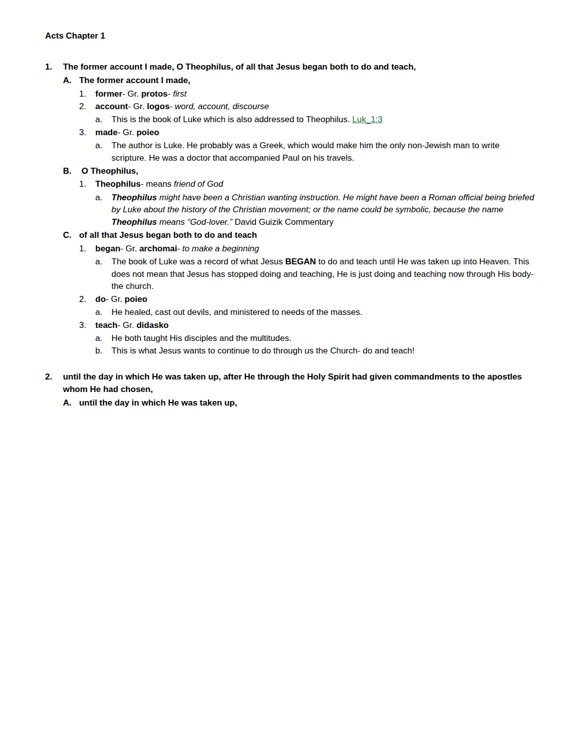Acts Chapter 1
1. The former account I made, O Theophilus, of all that Jesus began both to do and teach,
A. The former account I made,
1. former- Gr. protos- first
2. account- Gr. logos- word, account, discourse
a. This is the book of Luke which is also addressed to Theophilus. Luk_1:3
3. made- Gr. poieo
a. The author is Luke. He probably was a Greek, which would make him the only non-Jewish man to write scripture. He was a doctor that accompanied Paul on his travels.
B. O Theophilus,
1. Theophilus- means friend of God
a. Theophilus might have been a Christian wanting instruction. He might have been a Roman official being briefed by Luke about the history of the Christian movement; or the name could be symbolic, because the name Theophilus means “God-lover.” David Guizik Commentary
C. of all that Jesus began both to do and teach
1. began- Gr. archomai- to make a beginning
a. The book of Luke was a record of what Jesus BEGAN to do and teach until He was taken up into Heaven. This does not mean that Jesus has stopped doing and teaching, He is just doing and teaching now through His body- the church.
2. do- Gr. poieo
a. He healed, cast out devils, and ministered to needs of the masses.
3. teach- Gr. didasko
a. He both taught His disciples and the multitudes.
b. This is what Jesus wants to continue to do through us the Church- do and teach!
2. until the day in which He was taken up, after He through the Holy Spirit had given commandments to the apostles whom He had chosen,
A. until the day in which He was taken up,